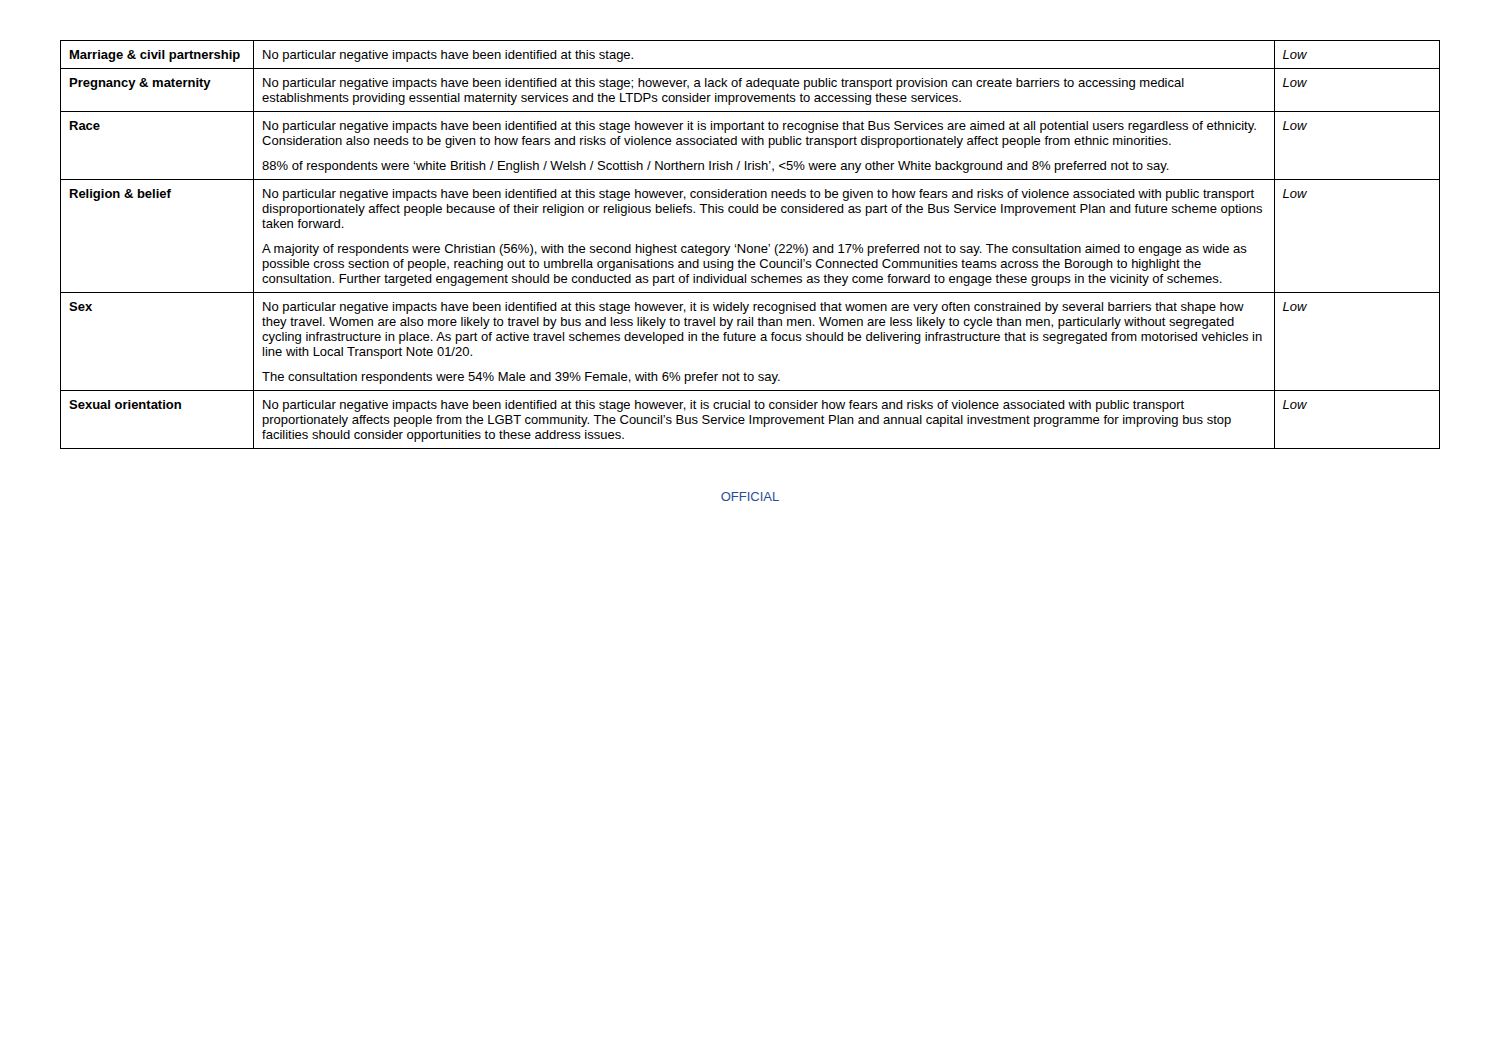| Marriage & civil partnership | No particular negative impacts have been identified at this stage. | Low |
| Pregnancy & maternity | No particular negative impacts have been identified at this stage; however, a lack of adequate public transport provision can create barriers to accessing medical establishments providing essential maternity services and the LTDPs consider improvements to accessing these services. | Low |
| Race | No particular negative impacts have been identified at this stage however it is important to recognise that Bus Services are aimed at all potential users regardless of ethnicity. Consideration also needs to be given to how fears and risks of violence associated with public transport disproportionately affect people from ethnic minorities. 88% of respondents were ‘white British / English / Welsh / Scottish / Northern Irish / Irish’, <5% were any other White background and 8% preferred not to say. | Low |
| Religion & belief | No particular negative impacts have been identified at this stage however, consideration needs to be given to how fears and risks of violence associated with public transport disproportionately affect people because of their religion or religious beliefs. This could be considered as part of the Bus Service Improvement Plan and future scheme options taken forward. A majority of respondents were Christian (56%), with the second highest category ‘None’ (22%) and 17% preferred not to say. The consultation aimed to engage as wide as possible cross section of people, reaching out to umbrella organisations and using the Council’s Connected Communities teams across the Borough to highlight the consultation. Further targeted engagement should be conducted as part of individual schemes as they come forward to engage these groups in the vicinity of schemes. | Low |
| Sex | No particular negative impacts have been identified at this stage however, it is widely recognised that women are very often constrained by several barriers that shape how they travel. Women are also more likely to travel by bus and less likely to travel by rail than men. Women are less likely to cycle than men, particularly without segregated cycling infrastructure in place. As part of active travel schemes developed in the future a focus should be delivering infrastructure that is segregated from motorised vehicles in line with Local Transport Note 01/20. The consultation respondents were 54% Male and 39% Female, with 6% prefer not to say. | Low |
| Sexual orientation | No particular negative impacts have been identified at this stage however, it is crucial to consider how fears and risks of violence associated with public transport proportionately affects people from the LGBT community. The Council’s Bus Service Improvement Plan and annual capital investment programme for improving bus stop facilities should consider opportunities to these address issues. | Low |
OFFICIAL